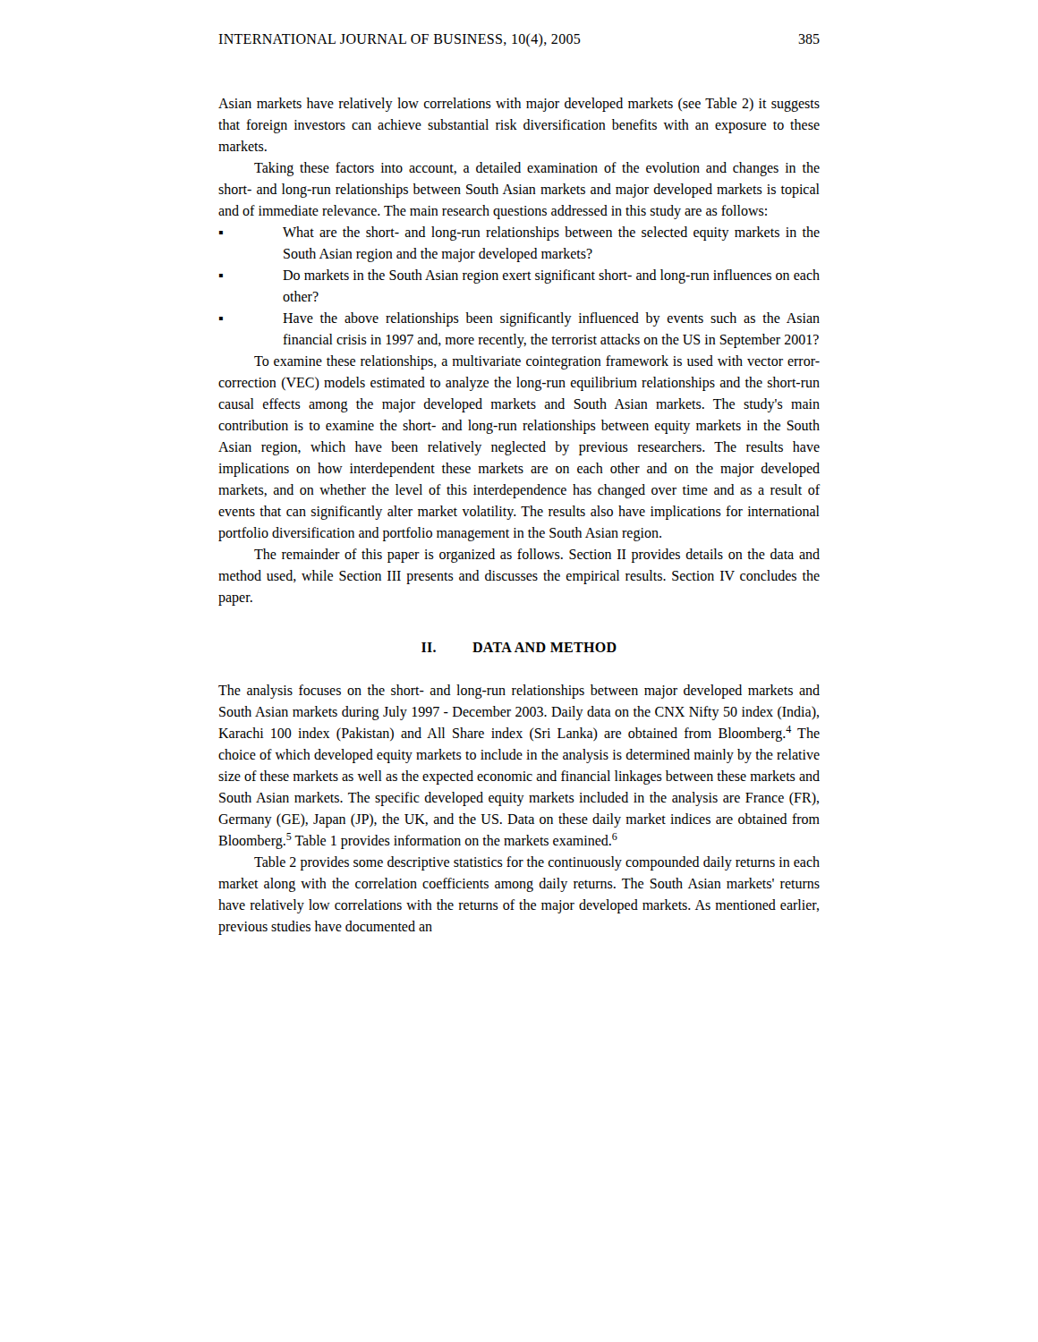International Journal of Business, 10(4), 2005 385
Asian markets have relatively low correlations with major developed markets (see Table 2) it suggests that foreign investors can achieve substantial risk diversification benefits with an exposure to these markets.
Taking these factors into account, a detailed examination of the evolution and changes in the short- and long-run relationships between South Asian markets and major developed markets is topical and of immediate relevance. The main research questions addressed in this study are as follows:
What are the short- and long-run relationships between the selected equity markets in the South Asian region and the major developed markets?
Do markets in the South Asian region exert significant short- and long-run influences on each other?
Have the above relationships been significantly influenced by events such as the Asian financial crisis in 1997 and, more recently, the terrorist attacks on the US in September 2001?
To examine these relationships, a multivariate cointegration framework is used with vector error-correction (VEC) models estimated to analyze the long-run equilibrium relationships and the short-run causal effects among the major developed markets and South Asian markets. The study's main contribution is to examine the short- and long-run relationships between equity markets in the South Asian region, which have been relatively neglected by previous researchers. The results have implications on how interdependent these markets are on each other and on the major developed markets, and on whether the level of this interdependence has changed over time and as a result of events that can significantly alter market volatility. The results also have implications for international portfolio diversification and portfolio management in the South Asian region.
The remainder of this paper is organized as follows. Section II provides details on the data and method used, while Section III presents and discusses the empirical results. Section IV concludes the paper.
II. Data and Method
The analysis focuses on the short- and long-run relationships between major developed markets and South Asian markets during July 1997 - December 2003. Daily data on the CNX Nifty 50 index (India), Karachi 100 index (Pakistan) and All Share index (Sri Lanka) are obtained from Bloomberg.4 The choice of which developed equity markets to include in the analysis is determined mainly by the relative size of these markets as well as the expected economic and financial linkages between these markets and South Asian markets. The specific developed equity markets included in the analysis are France (FR), Germany (GE), Japan (JP), the UK, and the US. Data on these daily market indices are obtained from Bloomberg.5 Table 1 provides information on the markets examined.6
Table 2 provides some descriptive statistics for the continuously compounded daily returns in each market along with the correlation coefficients among daily returns. The South Asian markets' returns have relatively low correlations with the returns of the major developed markets. As mentioned earlier, previous studies have documented an